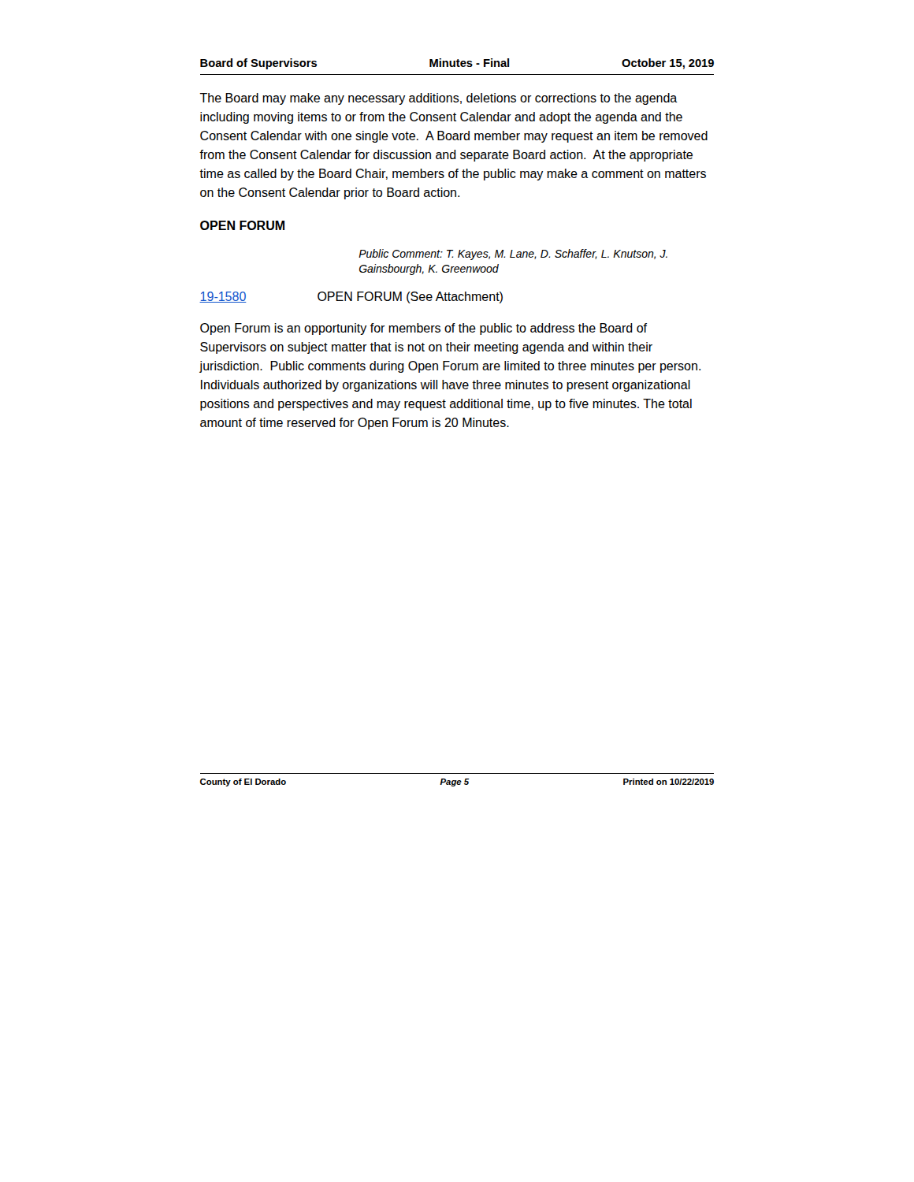Board of Supervisors
Minutes - Final
October 15, 2019
The Board may make any necessary additions, deletions or corrections to the agenda including moving items to or from the Consent Calendar and adopt the agenda and the Consent Calendar with one single vote. A Board member may request an item be removed from the Consent Calendar for discussion and separate Board action. At the appropriate time as called by the Board Chair, members of the public may make a comment on matters on the Consent Calendar prior to Board action.
OPEN FORUM
Public Comment: T. Kayes, M. Lane, D. Schaffer, L. Knutson, J. Gainsbourgh, K. Greenwood
19-1580
OPEN FORUM (See Attachment)
Open Forum is an opportunity for members of the public to address the Board of Supervisors on subject matter that is not on their meeting agenda and within their jurisdiction. Public comments during Open Forum are limited to three minutes per person. Individuals authorized by organizations will have three minutes to present organizational positions and perspectives and may request additional time, up to five minutes. The total amount of time reserved for Open Forum is 20 Minutes.
County of El Dorado
Page 5
Printed on 10/22/2019